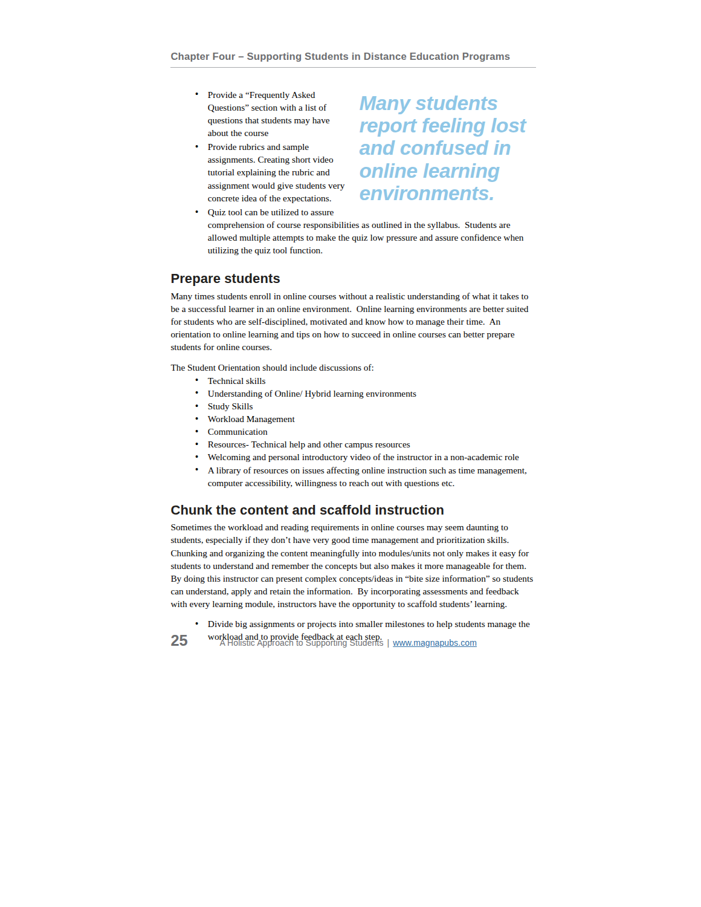Chapter Four – Supporting Students in Distance Education Programs
Many students report feeling lost and confused in online learning environments.
Provide a “Frequently Asked Questions” section with a list of questions that students may have about the course
Provide rubrics and sample assignments. Creating short video tutorial explaining the rubric and assignment would give students very concrete idea of the expectations.
Quiz tool can be utilized to assure comprehension of course responsibilities as outlined in the syllabus. Students are allowed multiple attempts to make the quiz low pressure and assure confidence when utilizing the quiz tool function.
Prepare students
Many times students enroll in online courses without a realistic understanding of what it takes to be a successful learner in an online environment. Online learning environments are better suited for students who are self-disciplined, motivated and know how to manage their time. An orientation to online learning and tips on how to succeed in online courses can better prepare students for online courses.
The Student Orientation should include discussions of:
Technical skills
Understanding of Online/ Hybrid learning environments
Study Skills
Workload Management
Communication
Resources- Technical help and other campus resources
Welcoming and personal introductory video of the instructor in a non-academic role
A library of resources on issues affecting online instruction such as time management, computer accessibility, willingness to reach out with questions etc.
Chunk the content and scaffold instruction
Sometimes the workload and reading requirements in online courses may seem daunting to students, especially if they don’t have very good time management and prioritization skills. Chunking and organizing the content meaningfully into modules/units not only makes it easy for students to understand and remember the concepts but also makes it more manageable for them. By doing this instructor can present complex concepts/ideas in “bite size information” so students can understand, apply and retain the information. By incorporating assessments and feedback with every learning module, instructors have the opportunity to scaffold students’ learning.
Divide big assignments or projects into smaller milestones to help students manage the workload and to provide feedback at each step.
25
A Holistic Approach to Supporting Students|www.magnapubs.com